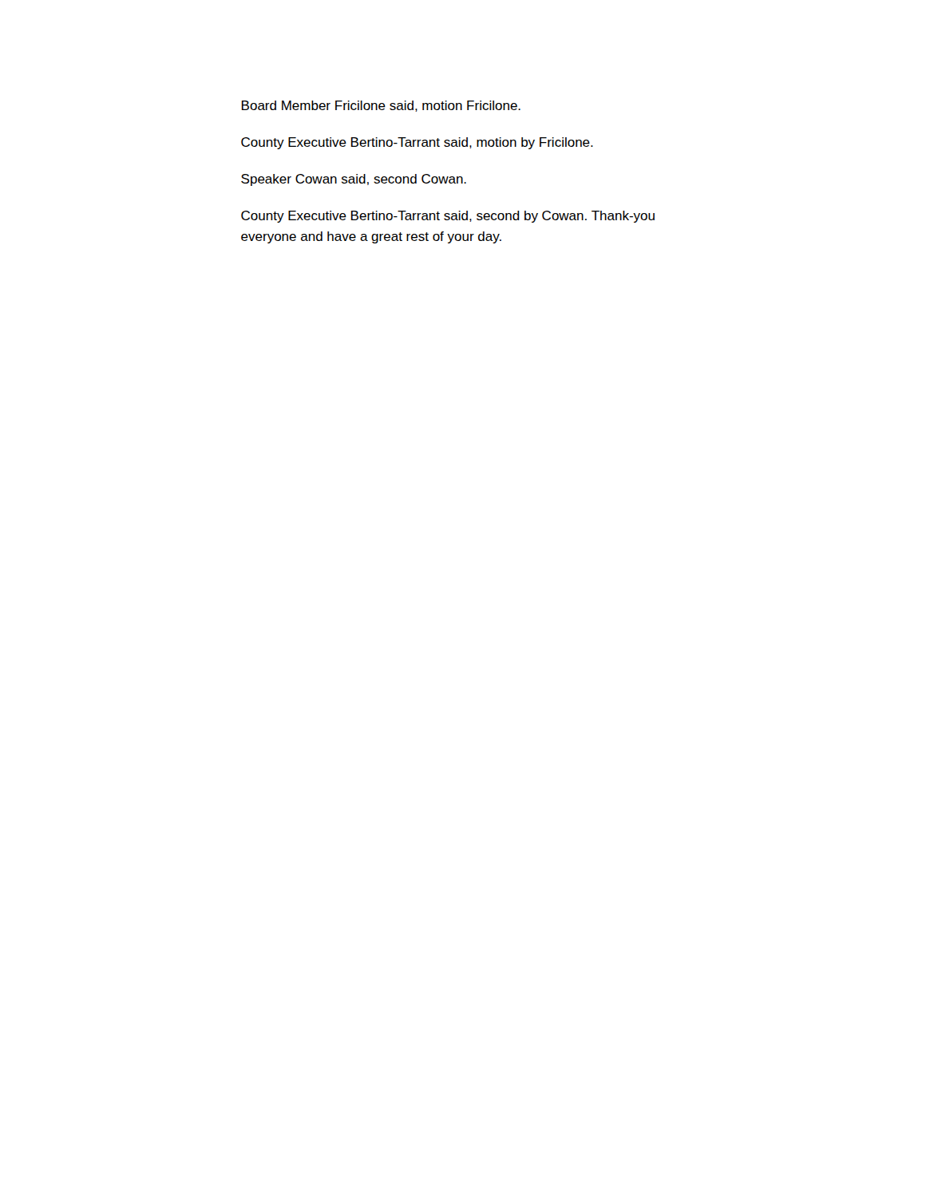Board Member Fricilone said, motion Fricilone.
County Executive Bertino-Tarrant said, motion by Fricilone.
Speaker Cowan said, second Cowan.
County Executive Bertino-Tarrant said, second by Cowan. Thank-you everyone and have a great rest of your day.